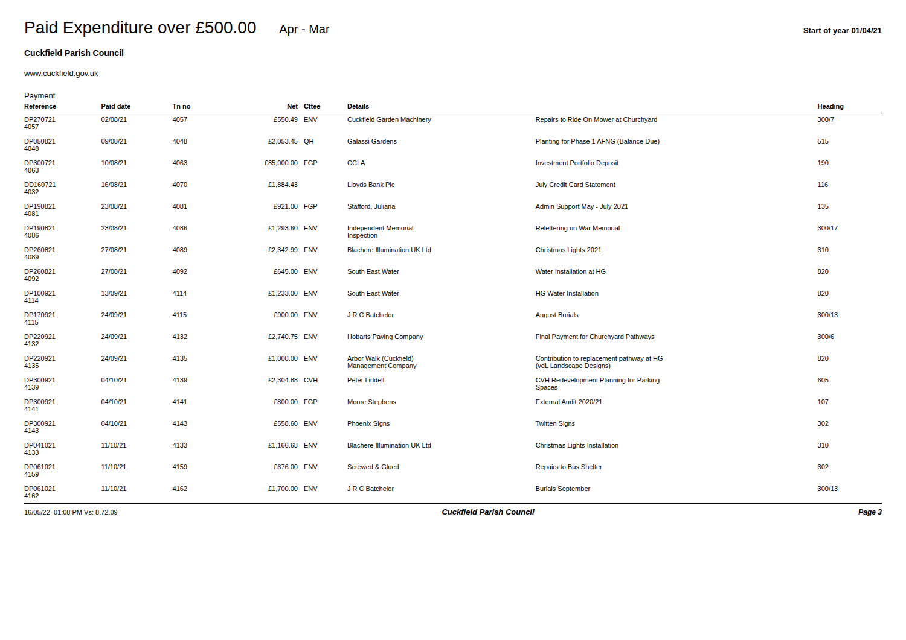Paid Expenditure over £500.00 Apr - Mar
Start of year 01/04/21
Cuckfield Parish Council
www.cuckfield.gov.uk
Payment
| Reference | Paid date | Tn no | Net | Cttee | Details | | Heading |
| --- | --- | --- | --- | --- | --- | --- | --- |
| DP270721 4057 | 02/08/21 | 4057 | £550.49 | ENV | Cuckfield Garden Machinery | Repairs to Ride On Mower at Churchyard | 300/7 |
| DP050821 4048 | 09/08/21 | 4048 | £2,053.45 | QH | Galassi Gardens | Planting for Phase 1 AFNG (Balance Due) | 515 |
| DP300721 4063 | 10/08/21 | 4063 | £85,000.00 | FGP | CCLA | Investment Portfolio Deposit | 190 |
| DD160721 4032 | 16/08/21 | 4070 | £1,884.43 | | Lloyds Bank Plc | July Credit Card Statement | 116 |
| DP190821 4081 | 23/08/21 | 4081 | £921.00 | FGP | Stafford, Juliana | Admin Support May - July 2021 | 135 |
| DP190821 4086 | 23/08/21 | 4086 | £1,293.60 | ENV | Independent Memorial Inspection | Relettering on War Memorial | 300/17 |
| DP260821 4089 | 27/08/21 | 4089 | £2,342.99 | ENV | Blachere Illumination UK Ltd | Christmas Lights 2021 | 310 |
| DP260821 4092 | 27/08/21 | 4092 | £645.00 | ENV | South East Water | Water Installation at HG | 820 |
| DP100921 4114 | 13/09/21 | 4114 | £1,233.00 | ENV | South East Water | HG Water Installation | 820 |
| DP170921 4115 | 24/09/21 | 4115 | £900.00 | ENV | J R C Batchelor | August Burials | 300/13 |
| DP220921 4132 | 24/09/21 | 4132 | £2,740.75 | ENV | Hobarts Paving Company | Final Payment for Churchyard Pathways | 300/6 |
| DP220921 4135 | 24/09/21 | 4135 | £1,000.00 | ENV | Arbor Walk (Cuckfield) Management Company | Contribution to replacement pathway at HG (vdL Landscape Designs) | 820 |
| DP300921 4139 | 04/10/21 | 4139 | £2,304.88 | CVH | Peter Liddell | CVH Redevelopment Planning for Parking Spaces | 605 |
| DP300921 4141 | 04/10/21 | 4141 | £800.00 | FGP | Moore Stephens | External Audit 2020/21 | 107 |
| DP300921 4143 | 04/10/21 | 4143 | £558.60 | ENV | Phoenix Signs | Twitten Signs | 302 |
| DP041021 4133 | 11/10/21 | 4133 | £1,166.68 | ENV | Blachere Illumination UK Ltd | Christmas Lights Installation | 310 |
| DP061021 4159 | 11/10/21 | 4159 | £676.00 | ENV | Screwed & Glued | Repairs to Bus Shelter | 302 |
| DP061021 4162 | 11/10/21 | 4162 | £1,700.00 | ENV | J R C Batchelor | Burials September | 300/13 |
16/05/22 01:08 PM Vs: 8.72.09
Cuckfield Parish Council
Page 3